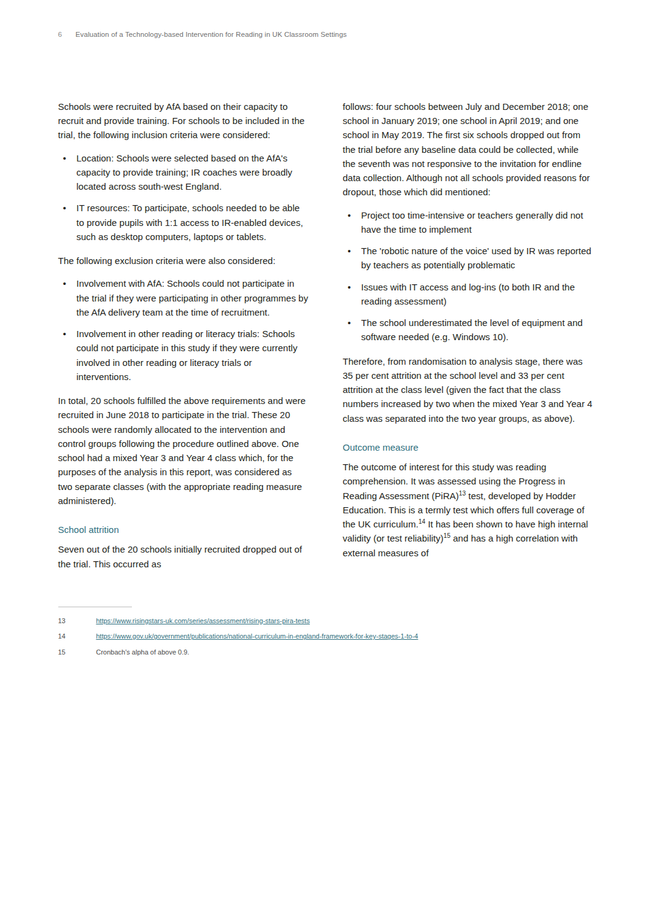6 Evaluation of a Technology-based Intervention for Reading in UK Classroom Settings
Schools were recruited by AfA based on their capacity to recruit and provide training. For schools to be included in the trial, the following inclusion criteria were considered:
Location: Schools were selected based on the AfA's capacity to provide training; IR coaches were broadly located across south-west England.
IT resources: To participate, schools needed to be able to provide pupils with 1:1 access to IR-enabled devices, such as desktop computers, laptops or tablets.
The following exclusion criteria were also considered:
Involvement with AfA: Schools could not participate in the trial if they were participating in other programmes by the AfA delivery team at the time of recruitment.
Involvement in other reading or literacy trials: Schools could not participate in this study if they were currently involved in other reading or literacy trials or interventions.
In total, 20 schools fulfilled the above requirements and were recruited in June 2018 to participate in the trial. These 20 schools were randomly allocated to the intervention and control groups following the procedure outlined above. One school had a mixed Year 3 and Year 4 class which, for the purposes of the analysis in this report, was considered as two separate classes (with the appropriate reading measure administered).
School attrition
Seven out of the 20 schools initially recruited dropped out of the trial. This occurred as
follows: four schools between July and December 2018; one school in January 2019; one school in April 2019; and one school in May 2019. The first six schools dropped out from the trial before any baseline data could be collected, while the seventh was not responsive to the invitation for endline data collection. Although not all schools provided reasons for dropout, those which did mentioned:
Project too time-intensive or teachers generally did not have the time to implement
The 'robotic nature of the voice' used by IR was reported by teachers as potentially problematic
Issues with IT access and log-ins (to both IR and the reading assessment)
The school underestimated the level of equipment and software needed (e.g. Windows 10).
Therefore, from randomisation to analysis stage, there was 35 per cent attrition at the school level and 33 per cent attrition at the class level (given the fact that the class numbers increased by two when the mixed Year 3 and Year 4 class was separated into the two year groups, as above).
Outcome measure
The outcome of interest for this study was reading comprehension. It was assessed using the Progress in Reading Assessment (PiRA)13 test, developed by Hodder Education. This is a termly test which offers full coverage of the UK curriculum.14 It has been shown to have high internal validity (or test reliability)15 and has a high correlation with external measures of
13 https://www.risingstars-uk.com/series/assessment/rising-stars-pira-tests
14 https://www.gov.uk/government/publications/national-curriculum-in-england-framework-for-key-stages-1-to-4
15 Cronbach's alpha of above 0.9.